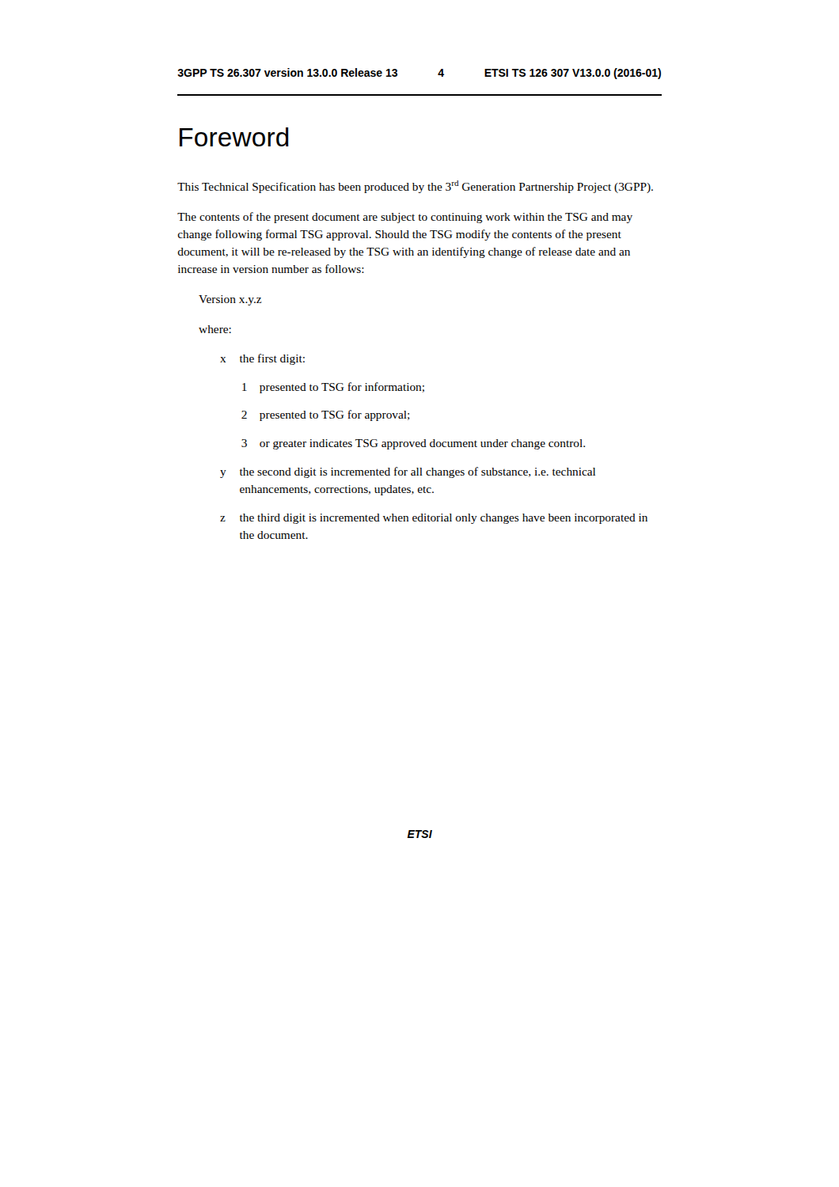3GPP TS 26.307 version 13.0.0 Release 13 4 ETSI TS 126 307 V13.0.0 (2016-01)
Foreword
This Technical Specification has been produced by the 3rd Generation Partnership Project (3GPP).
The contents of the present document are subject to continuing work within the TSG and may change following formal TSG approval. Should the TSG modify the contents of the present document, it will be re-released by the TSG with an identifying change of release date and an increase in version number as follows:
Version x.y.z
where:
x the first digit:
1 presented to TSG for information;
2 presented to TSG for approval;
3 or greater indicates TSG approved document under change control.
y the second digit is incremented for all changes of substance, i.e. technical enhancements, corrections, updates, etc.
z the third digit is incremented when editorial only changes have been incorporated in the document.
ETSI